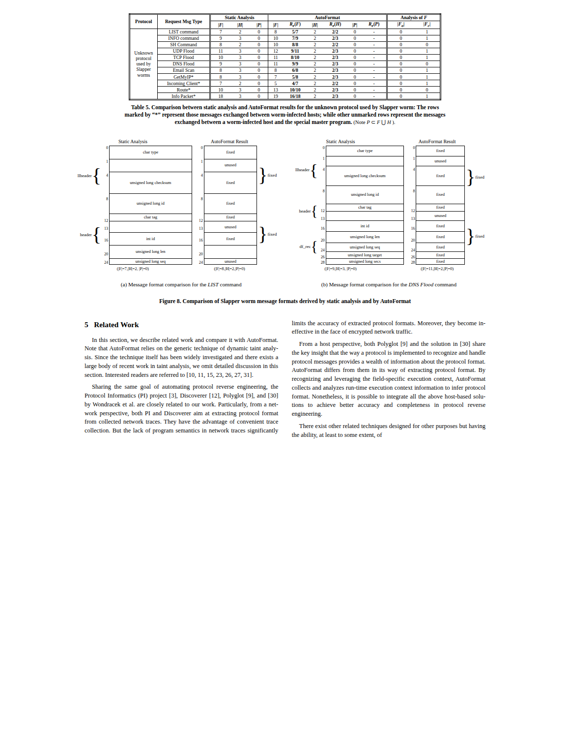| Protocol | Request Msg Type | Static Analysis | AutoFormat | Analysis of F |
| --- | --- | --- | --- | --- |
| / F / | / H / | / P / | / F / | R e ( F ) | / H / | R e ( H ) | / P / | R e ( P ) | / F o / | / F c / |
| Unknown protocol used by Slapper worms | LIST command | 7 | 2 | 0 | 8 | 5/7 | 2 | 2/2 | 0 | - | 0 | 1 |
| INFO command | 9 | 3 | 0 | 10 | 7/9 | 2 | 2/3 | 0 | - | 0 | 1 |
| SH Command | 8 | 2 | 0 | 10 | 8/8 | 2 | 2/2 | 0 | - | 0 | 0 |
| UDP Flood | 11 | 3 | 0 | 12 | 9/11 | 2 | 2/3 | 0 | - | 0 | 1 |
| TCP Flood | 10 | 3 | 0 | 11 | 8/10 | 2 | 2/3 | 0 | - | 0 | 1 |
| DNS Flood | 9 | 3 | 0 | 11 | 9/9 | 2 | 2/3 | 0 | - | 0 | 0 |
| Email Scan | 8 | 3 | 0 | 8 | 6/8 | 2 | 2/3 | 0 | - | 0 | 1 |
| GetMyIP* | 8 | 3 | 0 | 7 | 5/8 | 2 | 2/3 | 0 | - | 0 | 1 |
| Incoming Client* | 7 | 2 | 0 | 5 | 4/7 | 2 | 2/2 | 0 | - | 0 | 1 |
| Route* | 10 | 3 | 0 | 13 | 10/10 | 2 | 2/3 | 0 | - | 0 | 0 |
| Info Packet* | 18 | 3 | 0 | 19 | 16/18 | 2 | 2/3 | 0 | - | 0 | 1 |
Table 5. Comparison between static analysis and AutoFormat results for the unknown protocol used by Slapper worm: The rows marked by “*” represent those messages exchanged between worm-infected hosts; while other unmarked rows represent the messages exchanged between a worm-infected host and the special master program. (Note P ⊂ F ⋃ H ).
Static Analysis AutoFormat Result
llheader {
header {
0 1 4 8 12 13 16 20 24
char type
unsigned long checksum
unsigned long id
char tag
int id
unsigned long len
unsigned long seq
0 1 4 8 12 13 16 20 24
fixed
unused
fixed
fixed
fixed
unused
fixed
unused
} fixed
} fixed
(|F|=7,|H|=2, |P|=0) (|F|=8,|H|=2,|P|=0)
(a) Message format comparison for the LIST command
Static Analysis AutoFormat Result
llheader {
header {
df_rec {
0 1 4 8 12 13 16 20 24 26 28
char type
unsigned long checksum
unsigned long id
char tag
int id
unsigned long len
unsigned long seq
unsigned long target
unsigned long secs
0 1 4 8 12 13 16 20 24 26 28
fixed
unused
fixed
fixed
fixed
unused
fixed
fixed
fixed
fixed
fixed
} fixed
} fixed
(|F|=9,|H|=3, |P|=0) (|F|=11,|H|=2,|P|=0)
(b) Message format comparison for the DNS Flood command
Figure 8. Comparison of Slapper worm message formats derived by static analysis and by AutoFormat
5 Related Work
In this section, we describe related work and compare it with AutoFormat. Note that AutoFormat relies on the generic technique of dynamic taint analysis. Since the technique itself has been widely investigated and there exists a large body of recent work in taint analysis, we omit detailed discussion in this section. Interested readers are referred to [10, 11, 15, 23, 26, 27, 31].
Sharing the same goal of automating protocol reverse engineering, the Protocol Informatics (PI) project [3], Discoverer [12], Polyglot [9], and [30] by Wondracek et al. are closely related to our work. Particularly, from a network perspective, both PI and Discoverer aim at extracting protocol format from collected network traces. They have the advantage of convenient trace collection. But the lack of program semantics in network traces significantly limits the accuracy of extracted protocol formats. Moreover, they become ineffective in the face of encrypted network traffic.
From a host perspective, both Polyglot [9] and the solution in [30] share the key insight that the way a protocol is implemented to recognize and handle protocol messages provides a wealth of information about the protocol format. AutoFormat differs from them in its way of extracting protocol format. By recognizing and leveraging the field-specific execution context, AutoFormat collects and analyzes run-time execution context information to infer protocol format. Nonetheless, it is possible to integrate all the above host-based solutions to achieve better accuracy and completeness in protocol reverse engineering.
There exist other related techniques designed for other purposes but having the ability, at least to some extent, of